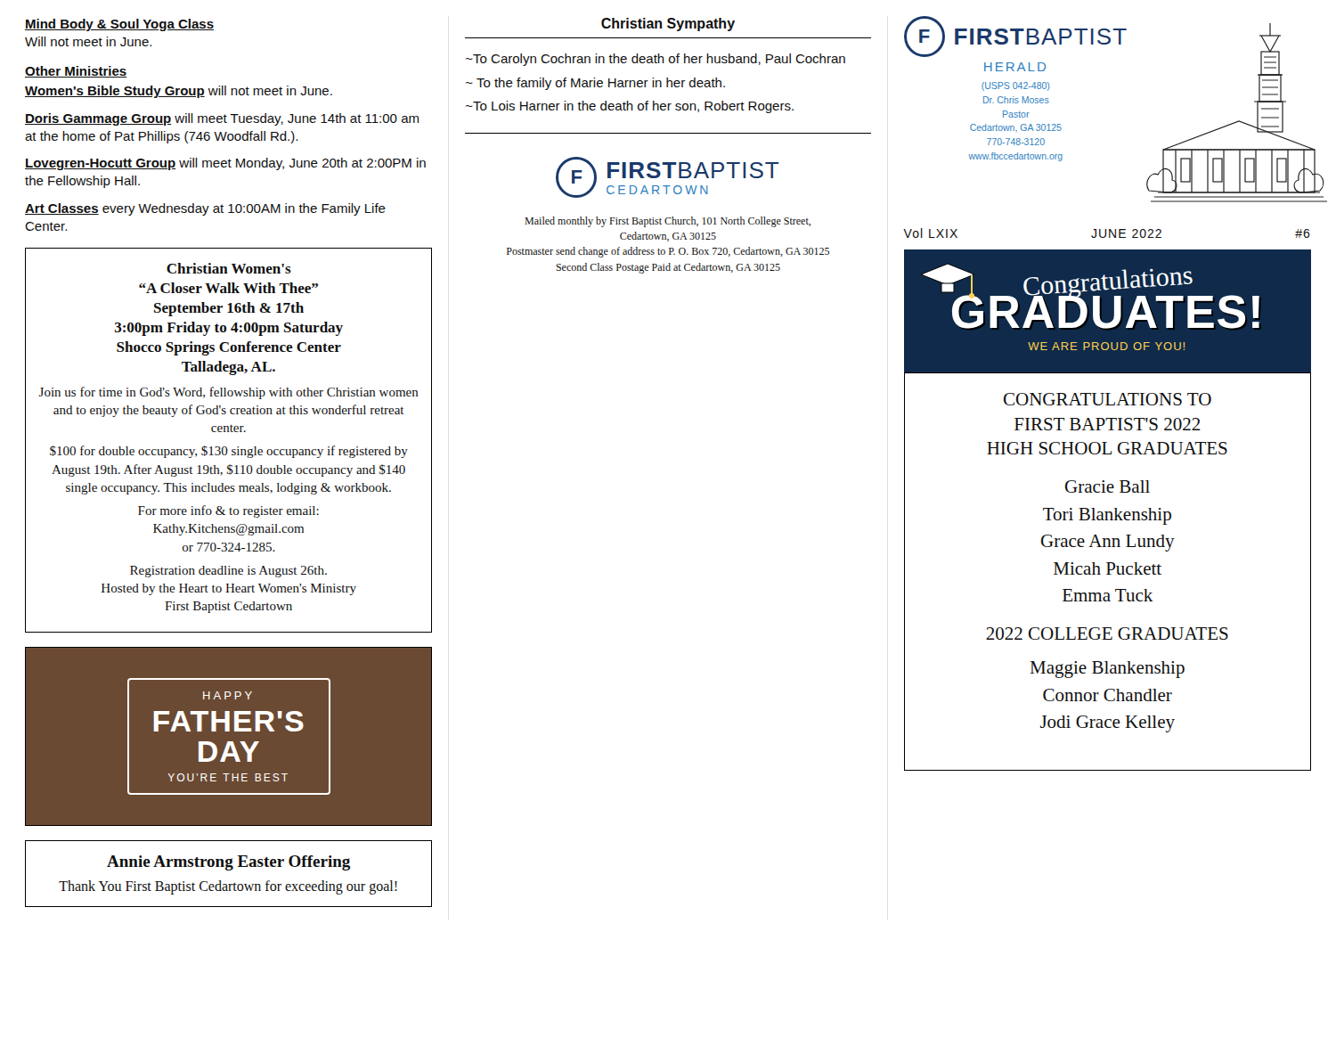Mind Body & Soul Yoga Class
Will not meet in June.
Other Ministries
Women's Bible Study Group will not meet in June.
Doris Gammage Group will meet Tuesday, June 14th at 11:00 am at the home of Pat Phillips (746 Woodfall Rd.).
Lovegren-Hocutt Group will meet Monday, June 20th at 2:00PM in the Fellowship Hall.
Art Classes every Wednesday at 10:00AM in the Family Life Center.
Christian Women's
“A Closer Walk With Thee”
September 16th & 17th
3:00pm Friday to 4:00pm Saturday
Shocco Springs Conference Center
Talladega, AL.
Join us for time in God's Word, fellowship with other Christian women and to enjoy the beauty of God's creation at this wonderful retreat center.
$100 for double occupancy, $130 single occupancy if registered by August 19th. After August 19th, $110 double occupancy and $140 single occupancy. This includes meals, lodging & workbook.
For more info & to register email:
Kathy.Kitchens@gmail.com
or 770-324-1285.
Registration deadline is August 26th.
Hosted by the Heart to Heart Women's Ministry
First Baptist Cedartown
Happy
FATHER'S
DAY
You're the best
Annie Armstrong Easter Offering
Thank You First Baptist Cedartown for exceeding our goal!
Christian Sympathy
~To Carolyn Cochran in the death of her husband, Paul Cochran
~ To the family of Marie Harner in her death.
~To Lois Harner in the death of her son, Robert Rogers.
F
FIRST BAPTIST
CEDARTOWN
Mailed monthly by First Baptist Church, 101 North College Street,
Cedartown, GA 30125
Postmaster send change of address to P. O. Box 720, Cedartown, GA 30125
Second Class Postage Paid at Cedartown, GA 30125
F
FIRST BAPTIST
HERALD
(USPS 042-480)
Dr. Chris Moses
Pastor
Cedartown, GA 30125
770-748-3120
www.fbccedartown.org
Vol LXIX JUNE 2022 #6
Congratulations
GRADUATES!
WE ARE PROUD OF YOU!
CONGRATULATIONS TO
FIRST BAPTIST'S 2022
HIGH SCHOOL GRADUATES
Gracie Ball
Tori Blankenship
Grace Ann Lundy
Micah Puckett
Emma Tuck
2022 COLLEGE GRADUATES
Maggie Blankenship
Connor Chandler
Jodi Grace Kelley